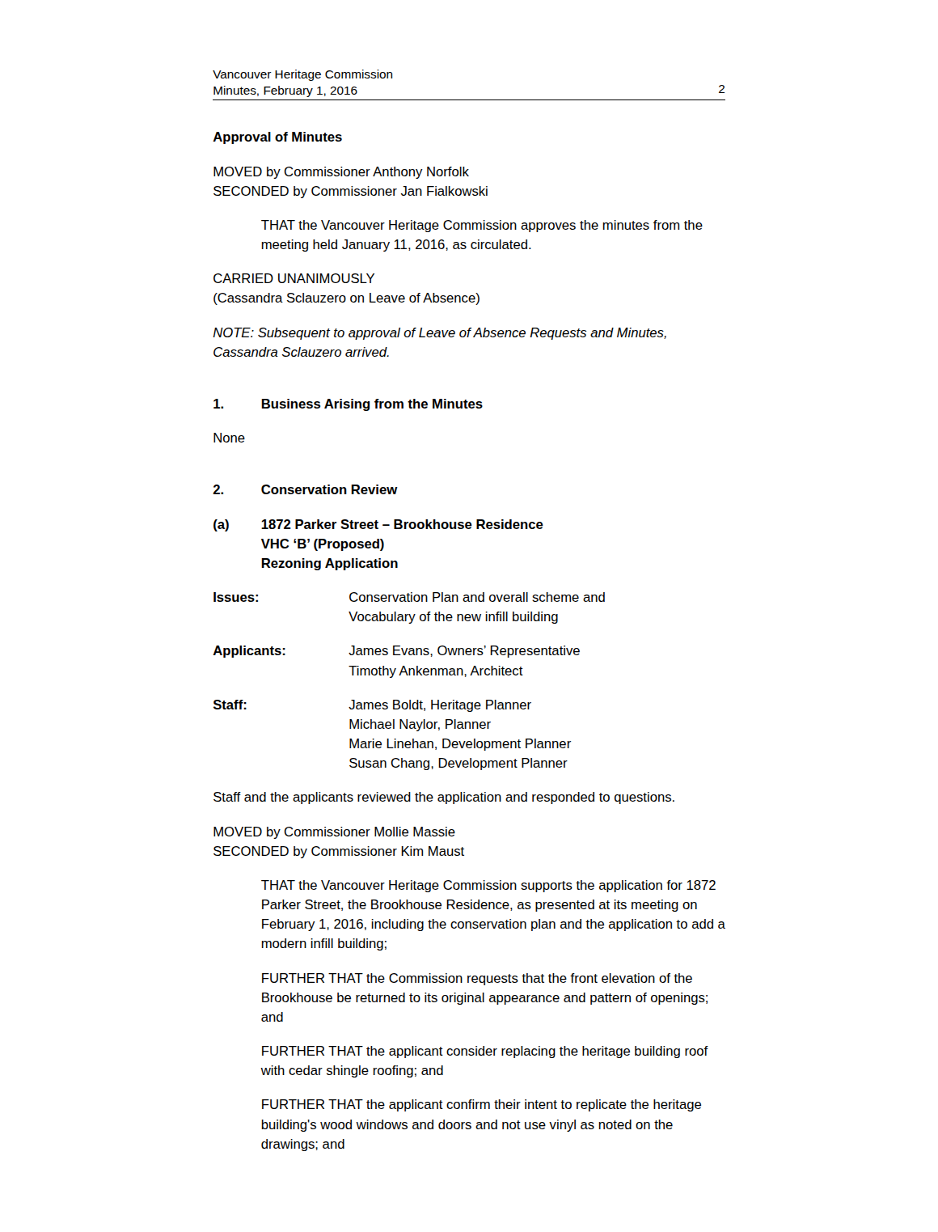Vancouver Heritage Commission
Minutes, February 1, 2016
2
Approval of Minutes
MOVED by Commissioner Anthony Norfolk
SECONDED by Commissioner Jan Fialkowski
THAT the Vancouver Heritage Commission approves the minutes from the meeting held January 11, 2016, as circulated.
CARRIED UNANIMOUSLY
(Cassandra Sclauzero on Leave of Absence)
NOTE: Subsequent to approval of Leave of Absence Requests and Minutes, Cassandra Sclauzero arrived.
1.
Business Arising from the Minutes
None
2.
Conservation Review
(a)
1872 Parker Street – Brookhouse Residence
VHC ‘B’ (Proposed)
Rezoning Application
Issues:
Conservation Plan and overall scheme and
Vocabulary of the new infill building
Applicants:
James Evans, Owners’ Representative
Timothy Ankenman, Architect
Staff:
James Boldt, Heritage Planner
Michael Naylor, Planner
Marie Linehan, Development Planner
Susan Chang, Development Planner
Staff and the applicants reviewed the application and responded to questions.
MOVED by Commissioner Mollie Massie
SECONDED by Commissioner Kim Maust
THAT the Vancouver Heritage Commission supports the application for 1872 Parker Street, the Brookhouse Residence, as presented at its meeting on February 1, 2016, including the conservation plan and the application to add a modern infill building;
FURTHER THAT the Commission requests that the front elevation of the Brookhouse be returned to its original appearance and pattern of openings; and
FURTHER THAT the applicant consider replacing the heritage building roof with cedar shingle roofing; and
FURTHER THAT the applicant confirm their intent to replicate the heritage building's wood windows and doors and not use vinyl as noted on the drawings; and